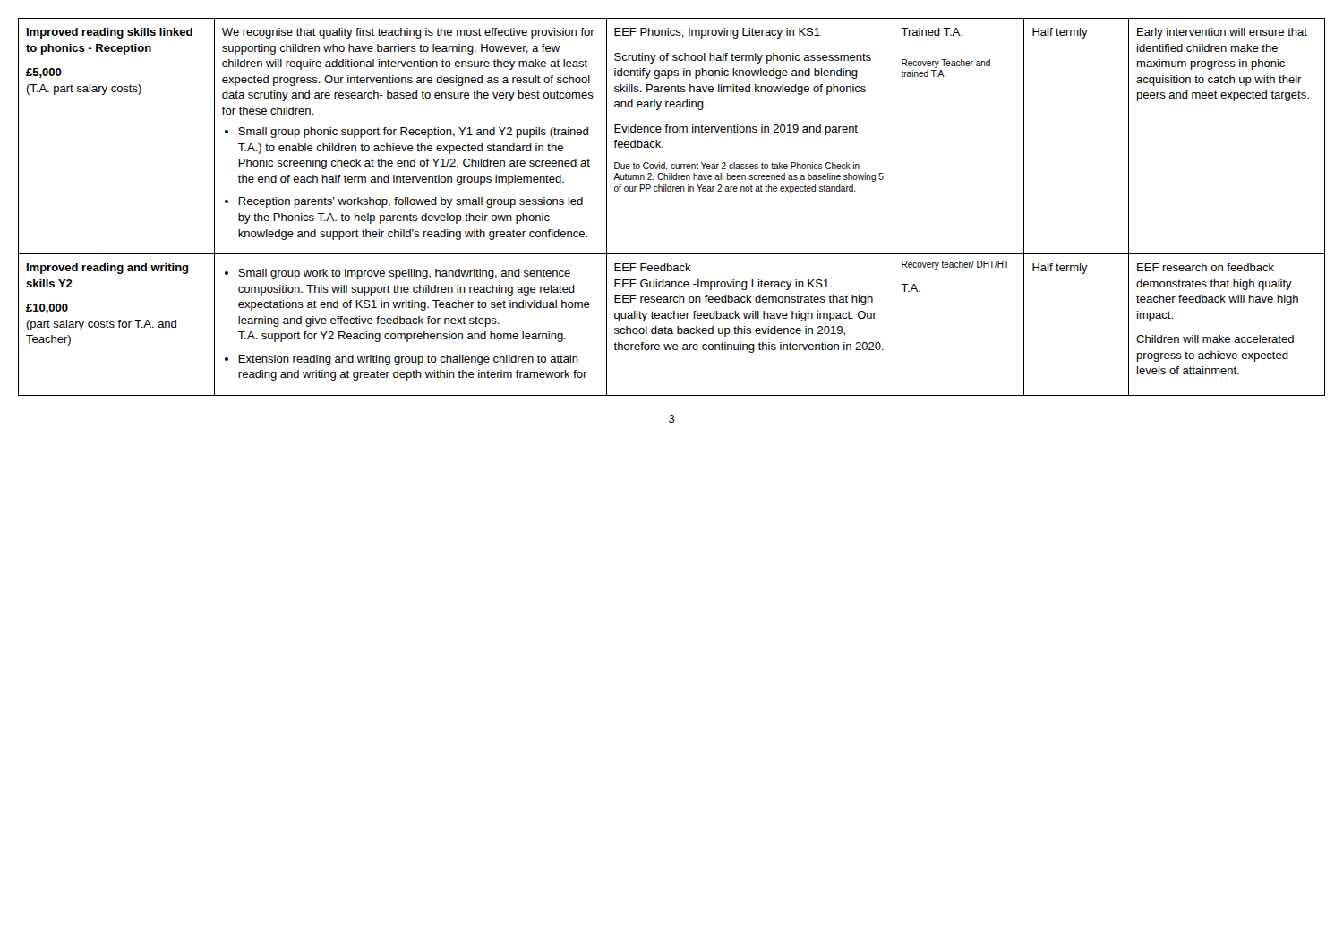| Improved reading skills linked to phonics - Reception £5,000 (T.A. part salary costs) | We recognise that quality first teaching is the most effective provision for supporting children who have barriers to learning. However, a few children will require additional intervention to ensure they make at least expected progress. Our interventions are designed as a result of school data scrutiny and are research- based to ensure the very best outcomes for these children. Small group phonic support for Reception, Y1 and Y2 pupils (trained T.A.) to enable children to achieve the expected standard in the Phonic screening check at the end of Y1/2. Children are screened at the end of each half term and intervention groups implemented. Reception parents' workshop, followed by small group sessions led by the Phonics T.A. to help parents develop their own phonic knowledge and support their child's reading with greater confidence. | EEF Phonics; Improving Literacy in KS1 Scrutiny of school half termly phonic assessments identify gaps in phonic knowledge and blending skills. Parents have limited knowledge of phonics and early reading. Evidence from interventions in 2019 and parent feedback. Due to Covid, current Year 2 classes to take Phonics Check in Autumn 2. Children have all been screened as a baseline showing 5 of our PP children in Year 2 are not at the expected standard. | Trained T.A. Recovery Teacher and trained T.A. | Half termly | Early intervention will ensure that identified children make the maximum progress in phonic acquisition to catch up with their peers and meet expected targets. |
| Improved reading and writing skills Y2 £10,000 (part salary costs for T.A. and Teacher) | Small group work to improve spelling, handwriting, and sentence composition. This will support the children in reaching age related expectations at end of KS1 in writing. Teacher to set individual home learning and give effective feedback for next steps. T.A. support for Y2 Reading comprehension and home learning. Extension reading and writing group to challenge children to attain reading and writing at greater depth within the interim framework for | EEF Feedback EEF Guidance -Improving Literacy in KS1. EEF research on feedback demonstrates that high quality teacher feedback will have high impact. Our school data backed up this evidence in 2019, therefore we are continuing this intervention in 2020. | Recovery teacher/ DHT/HT T.A. | Half termly | EEF research on feedback demonstrates that high quality teacher feedback will have high impact. Children will make accelerated progress to achieve expected levels of attainment. |
3